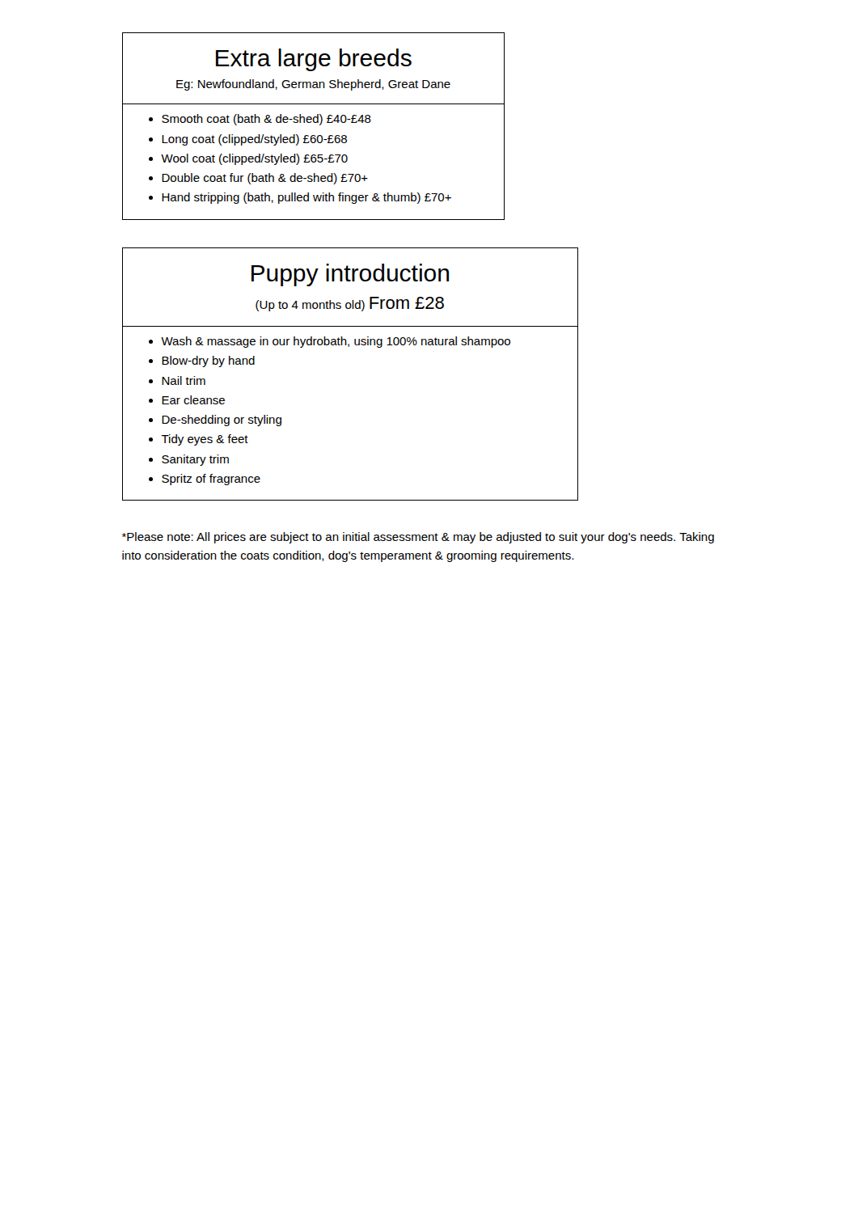Extra large breeds
Eg: Newfoundland, German Shepherd, Great Dane
Smooth coat (bath & de-shed) £40-£48
Long coat (clipped/styled) £60-£68
Wool coat (clipped/styled) £65-£70
Double coat fur (bath & de-shed) £70+
Hand stripping (bath, pulled with finger & thumb) £70+
Puppy introduction
(Up to 4 months old) From £28
Wash & massage in our hydrobath, using 100% natural shampoo
Blow-dry by hand
Nail trim
Ear cleanse
De-shedding or styling
Tidy eyes & feet
Sanitary trim
Spritz of fragrance
*Please note: All prices are subject to an initial assessment & may be adjusted to suit your dog's needs. Taking into consideration the coats condition, dog's temperament & grooming requirements.